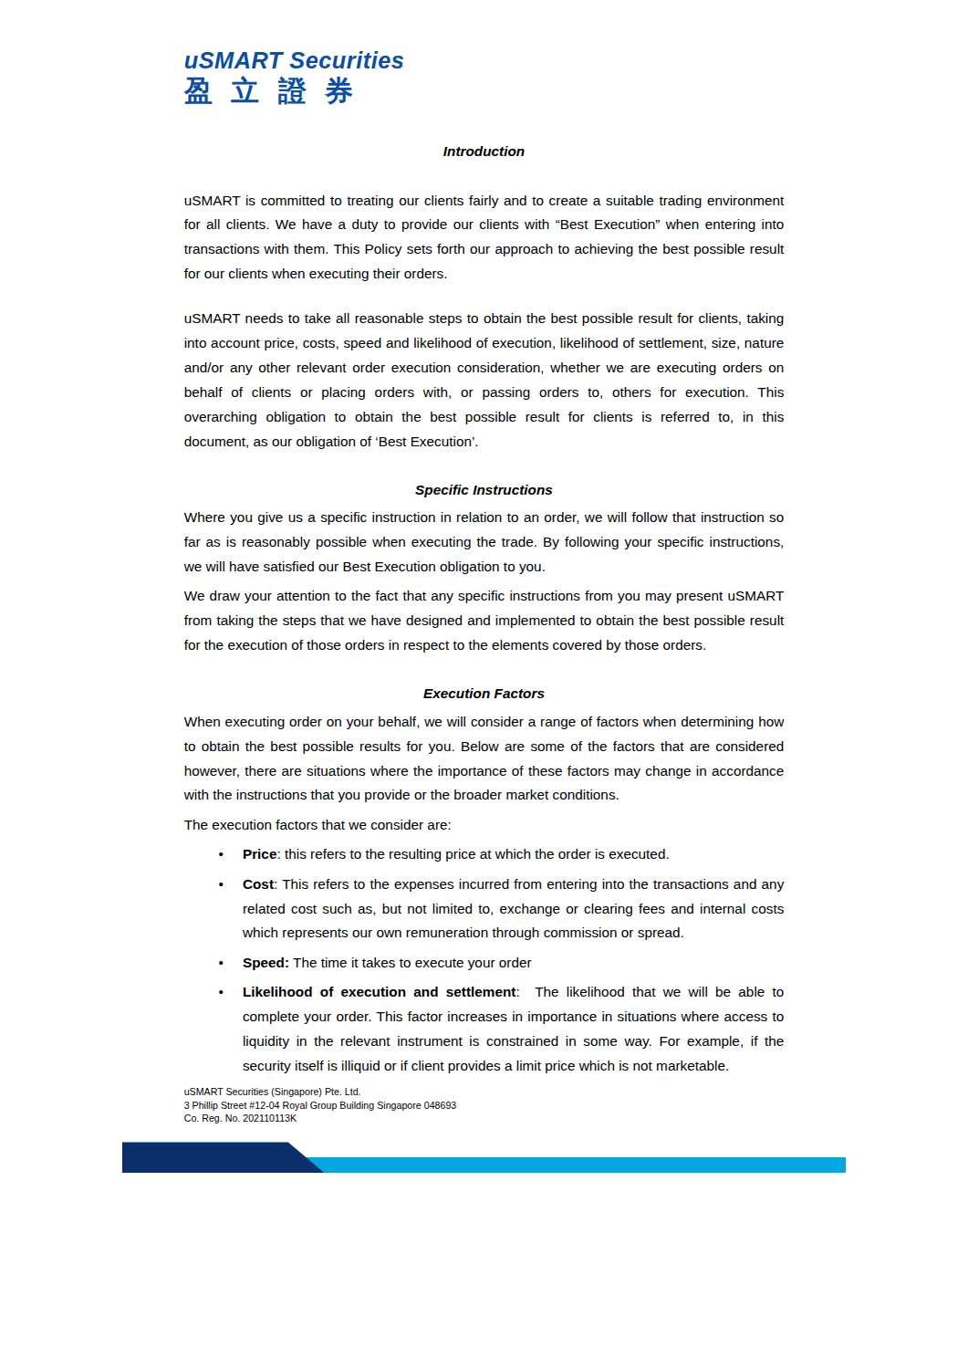uSMART Securities
盈 立 證 券
Introduction
uSMART is committed to treating our clients fairly and to create a suitable trading environment for all clients. We have a duty to provide our clients with “Best Execution” when entering into transactions with them. This Policy sets forth our approach to achieving the best possible result for our clients when executing their orders.
uSMART needs to take all reasonable steps to obtain the best possible result for clients, taking into account price, costs, speed and likelihood of execution, likelihood of settlement, size, nature and/or any other relevant order execution consideration, whether we are executing orders on behalf of clients or placing orders with, or passing orders to, others for execution. This overarching obligation to obtain the best possible result for clients is referred to, in this document, as our obligation of ‘Best Execution’.
Specific Instructions
Where you give us a specific instruction in relation to an order, we will follow that instruction so far as is reasonably possible when executing the trade. By following your specific instructions, we will have satisfied our Best Execution obligation to you.
We draw your attention to the fact that any specific instructions from you may present uSMART from taking the steps that we have designed and implemented to obtain the best possible result for the execution of those orders in respect to the elements covered by those orders.
Execution Factors
When executing order on your behalf, we will consider a range of factors when determining how to obtain the best possible results for you. Below are some of the factors that are considered however, there are situations where the importance of these factors may change in accordance with the instructions that you provide or the broader market conditions.
The execution factors that we consider are:
Price: this refers to the resulting price at which the order is executed.
Cost: This refers to the expenses incurred from entering into the transactions and any related cost such as, but not limited to, exchange or clearing fees and internal costs which represents our own remuneration through commission or spread.
Speed: The time it takes to execute your order
Likelihood of execution and settlement: The likelihood that we will be able to complete your order. This factor increases in importance in situations where access to liquidity in the relevant instrument is constrained in some way. For example, if the security itself is illiquid or if client provides a limit price which is not marketable.
uSMART Securities (Singapore) Pte. Ltd.
3 Phillip Street #12-04 Royal Group Building Singapore 048693
Co. Reg. No. 202110113K